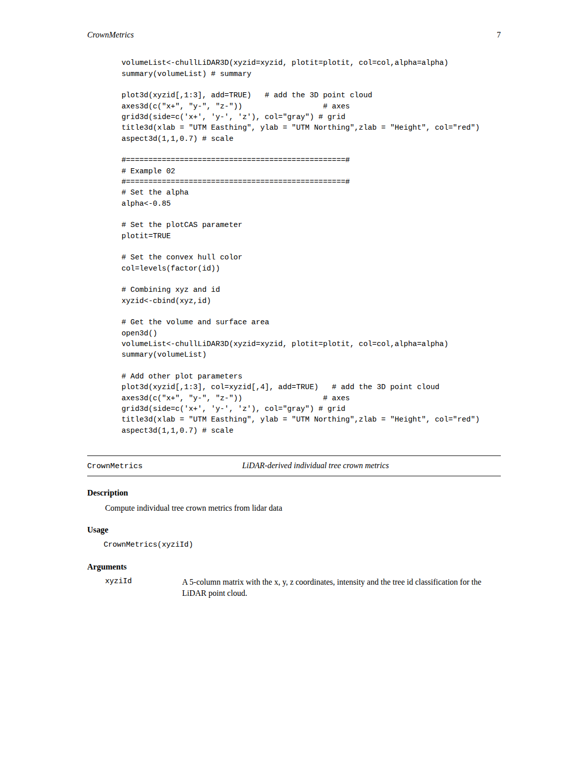CrownMetrics 7
    volumeList<-chullLiDAR3D(xyzid=xyzid, plotit=plotit, col=col,alpha=alpha)
    summary(volumeList) # summary

    plot3d(xyzid[,1:3], add=TRUE)   # add the 3D point cloud
    axes3d(c("x+", "y-", "z-"))                  # axes
    grid3d(side=c('x+', 'y-', 'z'), col="gray") # grid
    title3d(xlab = "UTM Easthing", ylab = "UTM Northing",zlab = "Height", col="red")
    aspect3d(1,1,0.7) # scale

    #=================================================#
    # Example 02
    #=================================================#
    # Set the alpha
    alpha<-0.85

    # Set the plotCAS parameter
    plotit=TRUE

    # Set the convex hull color
    col=levels(factor(id))

    # Combining xyz and id
    xyzid<-cbind(xyz,id)

    # Get the volume and surface area
    open3d()
    volumeList<-chullLiDAR3D(xyzid=xyzid, plotit=plotit, col=col,alpha=alpha)
    summary(volumeList)

    # Add other plot parameters
    plot3d(xyzid[,1:3], col=xyzid[,4], add=TRUE)   # add the 3D point cloud
    axes3d(c("x+", "y-", "z-"))                  # axes
    grid3d(side=c('x+', 'y-', 'z'), col="gray") # grid
    title3d(xlab = "UTM Easthing", ylab = "UTM Northing",zlab = "Height", col="red")
    aspect3d(1,1,0.7) # scale
CrownMetrics LiDAR-derived individual tree crown metrics
Description
Compute individual tree crown metrics from lidar data
Usage
CrownMetrics(xyziId)
Arguments
xyziId
A 5-column matrix with the x, y, z coordinates, intensity and the tree id classification for the LiDAR point cloud.